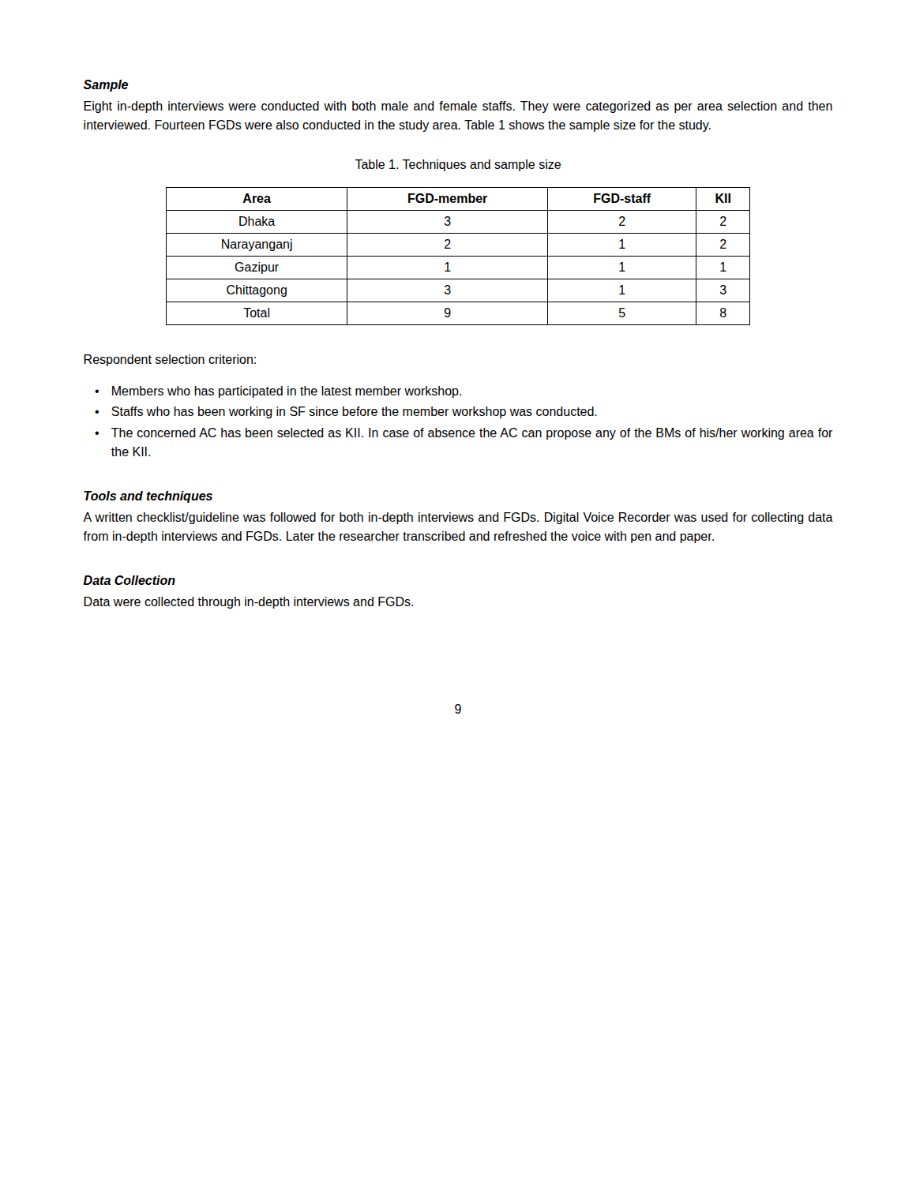Sample
Eight in-depth interviews were conducted with both male and female staffs. They were categorized as per area selection and then interviewed. Fourteen FGDs were also conducted in the study area. Table 1 shows the sample size for the study.
Table 1. Techniques and sample size
| Area | FGD-member | FGD-staff | KII |
| --- | --- | --- | --- |
| Dhaka | 3 | 2 | 2 |
| Narayanganj | 2 | 1 | 2 |
| Gazipur | 1 | 1 | 1 |
| Chittagong | 3 | 1 | 3 |
| Total | 9 | 5 | 8 |
Respondent selection criterion:
Members who has participated in the latest member workshop.
Staffs who has been working in SF since before the member workshop was conducted.
The concerned AC has been selected as KII. In case of absence the AC can propose any of the BMs of his/her working area for the KII.
Tools and techniques
A written checklist/guideline was followed for both in-depth interviews and FGDs. Digital Voice Recorder was used for collecting data from in-depth interviews and FGDs. Later the researcher transcribed and refreshed the voice with pen and paper.
Data Collection
Data were collected through in-depth interviews and FGDs.
9